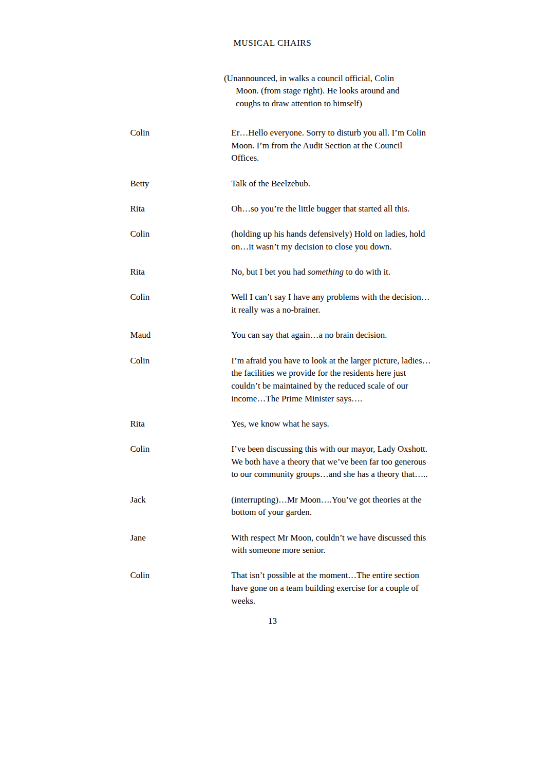MUSICAL CHAIRS
(Unannounced, in walks a council official, Colin Moon. (from stage right). He looks around and coughs to draw attention to himself)
Colin
Er…Hello everyone. Sorry to disturb you all. I’m Colin Moon. I’m from the Audit Section at the Council Offices.
Betty
Talk of the Beelzebub.
Rita
Oh…so you’re the little bugger that started all this.
Colin
(holding up his hands defensively) Hold on ladies, hold on…it wasn’t my decision to close you down.
Rita
No, but I bet you had something to do with it.
Colin
Well I can’t say I have any problems with the decision…it really was a no-brainer.
Maud
You can say that again…a no brain decision.
Colin
I’m afraid you have to look at the larger picture, ladies…the facilities we provide for the residents here just couldn’t be maintained by the reduced scale of our income…The Prime Minister says….
Rita
Yes, we know what he says.
Colin
I’ve been discussing this with our mayor, Lady Oxshott. We both have a theory that we’ve been far too generous to our community groups…and she has a theory that…..
Jack
(interrupting)…Mr Moon….You’ve got theories at the bottom of your garden.
Jane
With respect Mr Moon, couldn’t we have discussed this with someone more senior.
Colin
That isn’t possible at the moment…The entire section have gone on a team building exercise for a couple of weeks.
13